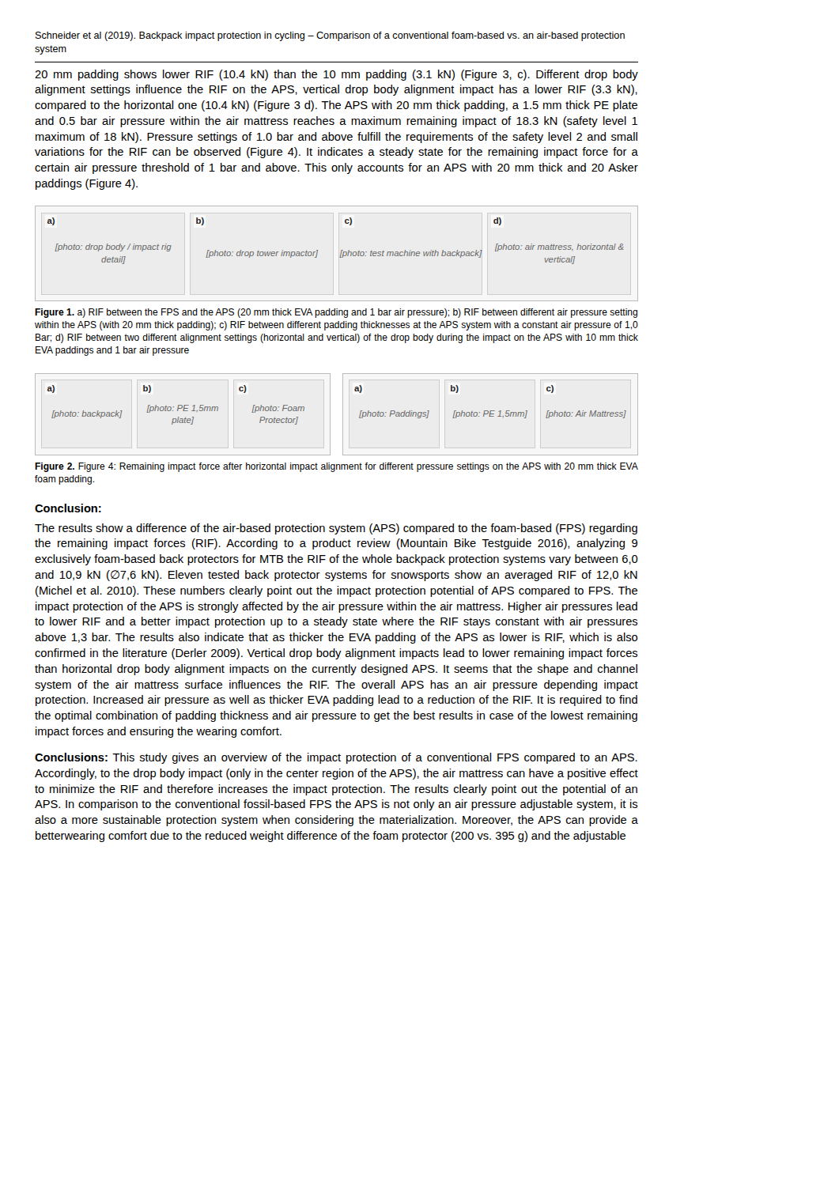Schneider et al (2019). Backpack impact protection in cycling – Comparison of a conventional foam-based vs. an air-based protection system
20 mm padding shows lower RIF (10.4 kN) than the 10 mm padding (3.1 kN) (Figure 3, c). Different drop body alignment settings influence the RIF on the APS, vertical drop body alignment impact has a lower RIF (3.3 kN), compared to the horizontal one (10.4 kN) (Figure 3 d). The APS with 20 mm thick padding, a 1.5 mm thick PE plate and 0.5 bar air pressure within the air mattress reaches a maximum remaining impact of 18.3 kN (safety level 1 maximum of 18 kN). Pressure settings of 1.0 bar and above fulfill the requirements of the safety level 2 and small variations for the RIF can be observed (Figure 4). It indicates a steady state for the remaining impact force for a certain air pressure threshold of 1 bar and above. This only accounts for an APS with 20 mm thick and 20 Asker paddings (Figure 4).
a)[photo: drop body / impact rig detail]
b)[photo: drop tower impactor]
c)[photo: test machine with backpack]
d)[photo: air mattress, horizontal & vertical]
Figure 1. a) RIF between the FPS and the APS (20 mm thick EVA padding and 1 bar air pressure); b) RIF between different air pressure setting within the APS (with 20 mm thick padding); c) RIF between different padding thicknesses at the APS system with a constant air pressure of 1,0 Bar; d) RIF between two different alignment settings (horizontal and vertical) of the drop body during the impact on the APS with 10 mm thick EVA paddings and 1 bar air pressure
a)[photo: backpack]
b)[photo: PE 1,5mm plate]
c)[photo: Foam Protector]
a)[photo: Paddings]
b)[photo: PE 1,5mm]
c)[photo: Air Mattress]
Figure 2. Figure 4: Remaining impact force after horizontal impact alignment for different pressure settings on the APS with 20 mm thick EVA foam padding.
Conclusion:
The results show a difference of the air-based protection system (APS) compared to the foam-based (FPS) regarding the remaining impact forces (RIF). According to a product review (Mountain Bike Testguide 2016), analyzing 9 exclusively foam-based back protectors for MTB the RIF of the whole backpack protection systems vary between 6,0 and 10,9 kN (∅7,6 kN). Eleven tested back protector systems for snowsports show an averaged RIF of 12,0 kN (Michel et al. 2010). These numbers clearly point out the impact protection potential of APS compared to FPS. The impact protection of the APS is strongly affected by the air pressure within the air mattress. Higher air pressures lead to lower RIF and a better impact protection up to a steady state where the RIF stays constant with air pressures above 1,3 bar. The results also indicate that as thicker the EVA padding of the APS as lower is RIF, which is also confirmed in the literature (Derler 2009). Vertical drop body alignment impacts lead to lower remaining impact forces than horizontal drop body alignment impacts on the currently designed APS. It seems that the shape and channel system of the air mattress surface influences the RIF. The overall APS has an air pressure depending impact protection. Increased air pressure as well as thicker EVA padding lead to a reduction of the RIF. It is required to find the optimal combination of padding thickness and air pressure to get the best results in case of the lowest remaining impact forces and ensuring the wearing comfort.
Conclusions: This study gives an overview of the impact protection of a conventional FPS compared to an APS. Accordingly, to the drop body impact (only in the center region of the APS), the air mattress can have a positive effect to minimize the RIF and therefore increases the impact protection. The results clearly point out the potential of an APS. In comparison to the conventional fossil-based FPS the APS is not only an air pressure adjustable system, it is also a more sustainable protection system when considering the materialization. Moreover, the APS can provide a betterwearing comfort due to the reduced weight difference of the foam protector (200 vs. 395 g) and the adjustable